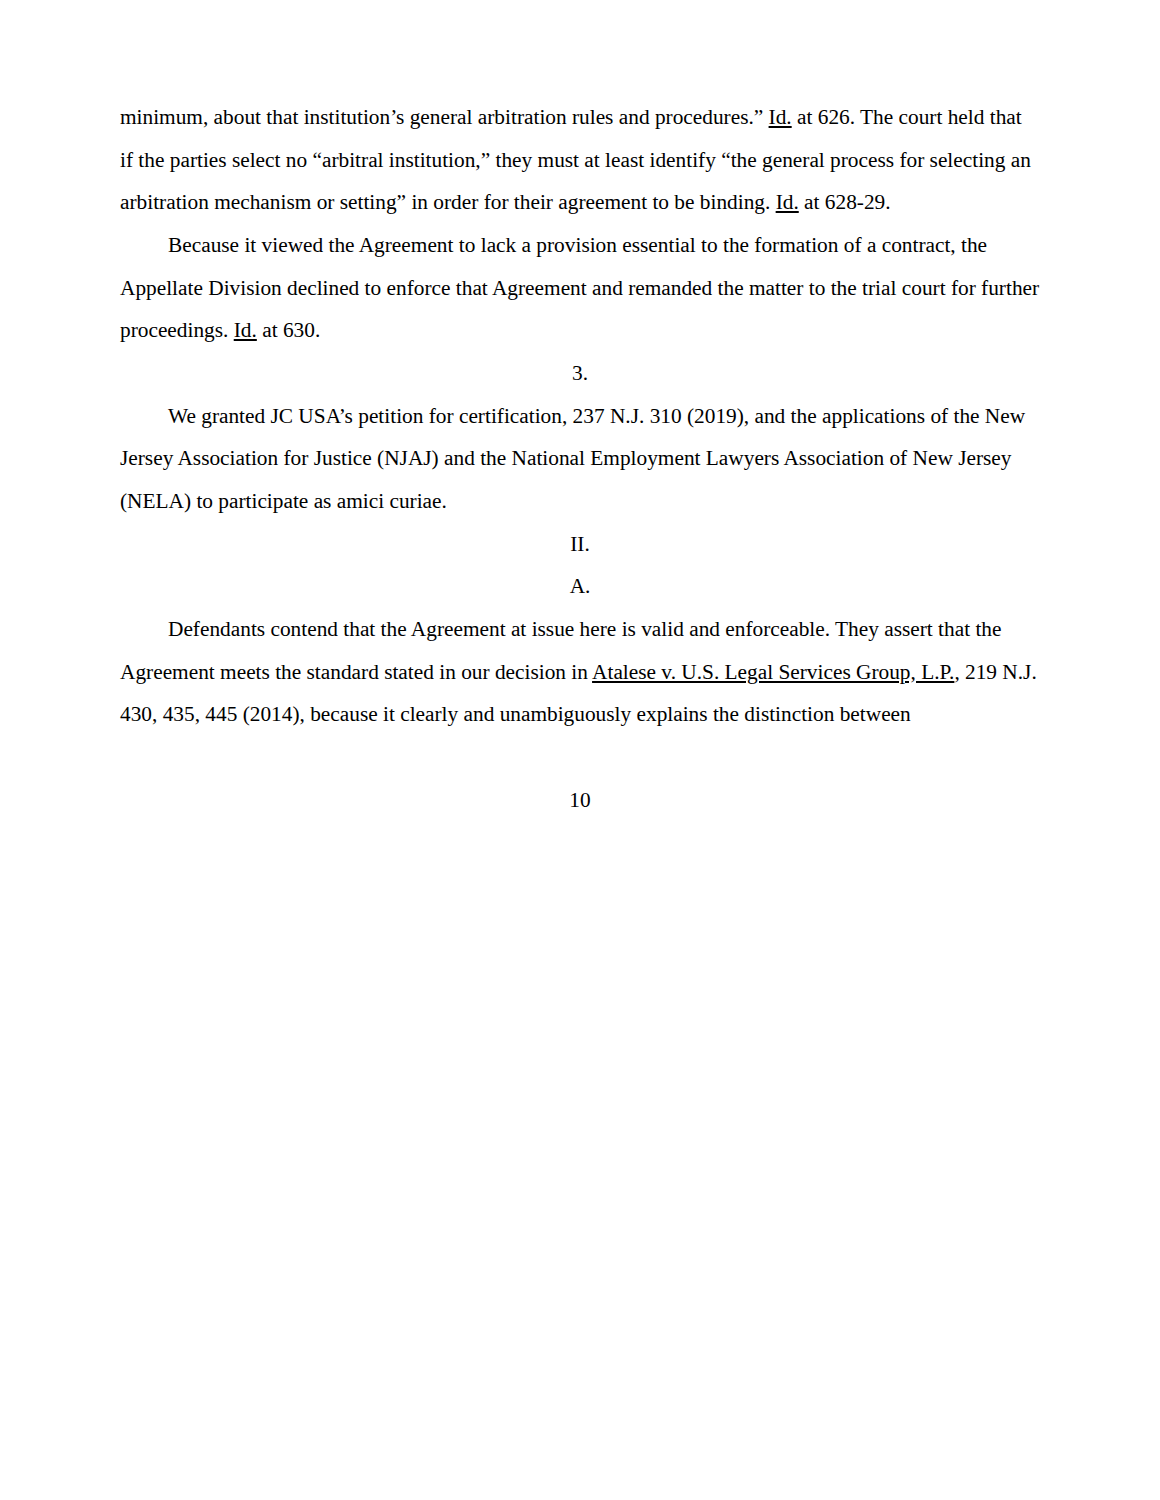minimum, about that institution’s general arbitration rules and procedures.” Id. at 626. The court held that if the parties select no “arbitral institution,” they must at least identify “the general process for selecting an arbitration mechanism or setting” in order for their agreement to be binding. Id. at 628-29.
Because it viewed the Agreement to lack a provision essential to the formation of a contract, the Appellate Division declined to enforce that Agreement and remanded the matter to the trial court for further proceedings. Id. at 630.
3.
We granted JC USA’s petition for certification, 237 N.J. 310 (2019), and the applications of the New Jersey Association for Justice (NJAJ) and the National Employment Lawyers Association of New Jersey (NELA) to participate as amici curiae.
II.
A.
Defendants contend that the Agreement at issue here is valid and enforceable. They assert that the Agreement meets the standard stated in our decision in Atalese v. U.S. Legal Services Group, L.P., 219 N.J. 430, 435, 445 (2014), because it clearly and unambiguously explains the distinction between
10